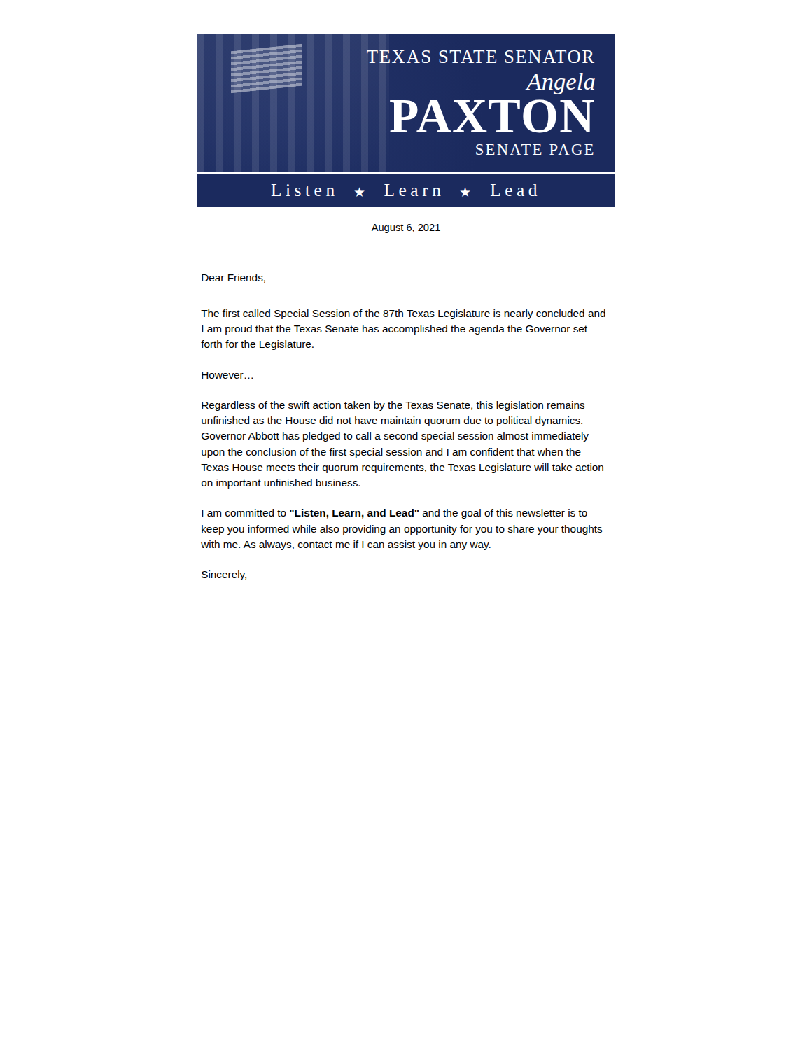Texas State Senator
Angela
PAXTON
Senate Page
Listen★Learn★Lead
August 6, 2021
Dear Friends,
The first called Special Session of the 87th Texas Legislature is nearly concluded and I am proud that the Texas Senate has accomplished the agenda the Governor set forth for the Legislature.
However…
Regardless of the swift action taken by the Texas Senate, this legislation remains unfinished as the House did not have maintain quorum due to political dynamics. Governor Abbott has pledged to call a second special session almost immediately upon the conclusion of the first special session and I am confident that when the Texas House meets their quorum requirements, the Texas Legislature will take action on important unfinished business.
I am committed to "Listen, Learn, and Lead" and the goal of this newsletter is to keep you informed while also providing an opportunity for you to share your thoughts with me. As always, contact me if I can assist you in any way.
Sincerely,